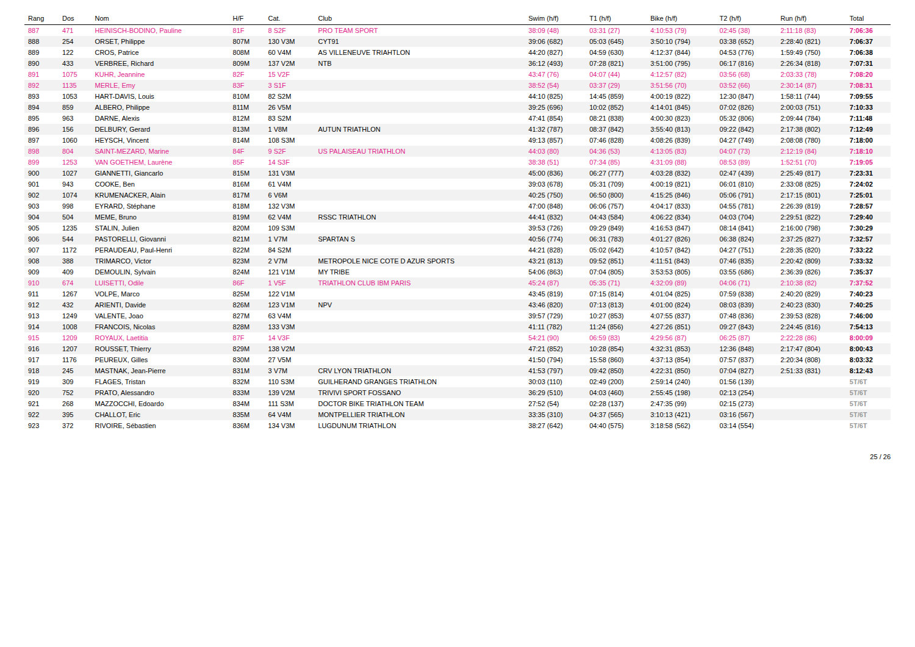| Rang | Dos | Nom | H/F | Cat. | Club | Swim (h/f) | T1 (h/f) | Bike (h/f) | T2 (h/f) | Run (h/f) | Total |
| --- | --- | --- | --- | --- | --- | --- | --- | --- | --- | --- | --- |
| 887 | 471 | HEINISCH-BODINO, Pauline | 81F | 8 S2F | PRO TEAM SPORT | 38:09 (48) | 03:31 (27) | 4:10:53 (79) | 02:45 (38) | 2:11:18 (83) | 7:06:36 |
| 888 | 254 | ORSET, Philippe | 807M | 130 V3M | CYT91 | 39:06 (682) | 05:03 (645) | 3:50:10 (794) | 03:38 (652) | 2:28:40 (821) | 7:06:37 |
| 889 | 122 | CROS, Patrice | 808M | 60 V4M | AS VILLENEUVE TRIAHTLON | 44:20 (827) | 04:59 (630) | 4:12:37 (844) | 04:53 (776) | 1:59:49 (750) | 7:06:38 |
| 890 | 433 | VERBREE, Richard | 809M | 137 V2M | NTB | 36:12 (493) | 07:28 (821) | 3:51:00 (795) | 06:17 (816) | 2:26:34 (818) | 7:07:31 |
| 891 | 1075 | KUHR, Jeannine | 82F | 15 V2F | | 43:47 (76) | 04:07 (44) | 4:12:57 (82) | 03:56 (68) | 2:03:33 (78) | 7:08:20 |
| 892 | 1135 | MERLE, Emy | 83F | 3 S1F | | 38:52 (54) | 03:37 (29) | 3:51:56 (70) | 03:52 (66) | 2:30:14 (87) | 7:08:31 |
| 893 | 1053 | HART-DAVIS, Louis | 810M | 82 S2M | | 44:10 (825) | 14:45 (859) | 4:00:19 (822) | 12:30 (847) | 1:58:11 (744) | 7:09:55 |
| 894 | 859 | ALBERO, Philippe | 811M | 26 V5M | | 39:25 (696) | 10:02 (852) | 4:14:01 (845) | 07:02 (826) | 2:00:03 (751) | 7:10:33 |
| 895 | 963 | DARNE, Alexis | 812M | 83 S2M | | 47:41 (854) | 08:21 (838) | 4:00:30 (823) | 05:32 (806) | 2:09:44 (784) | 7:11:48 |
| 896 | 156 | DELBURY, Gerard | 813M | 1 V8M | AUTUN TRIATHLON | 41:32 (787) | 08:37 (842) | 3:55:40 (813) | 09:22 (842) | 2:17:38 (802) | 7:12:49 |
| 897 | 1060 | HEYSCH, Vincent | 814M | 108 S3M | | 49:13 (857) | 07:46 (828) | 4:08:26 (839) | 04:27 (749) | 2:08:08 (780) | 7:18:00 |
| 898 | 804 | SAINT-MEZARD, Marine | 84F | 9 S2F | US PALAISEAU TRIATHLON | 44:03 (80) | 04:36 (53) | 4:13:05 (83) | 04:07 (73) | 2:12:19 (84) | 7:18:10 |
| 899 | 1253 | VAN GOETHEM, Laurène | 85F | 14 S3F | | 38:38 (51) | 07:34 (85) | 4:31:09 (88) | 08:53 (89) | 1:52:51 (70) | 7:19:05 |
| 900 | 1027 | GIANNETTI, Giancarlo | 815M | 131 V3M | | 45:00 (836) | 06:27 (777) | 4:03:28 (832) | 02:47 (439) | 2:25:49 (817) | 7:23:31 |
| 901 | 943 | COOKE, Ben | 816M | 61 V4M | | 39:03 (678) | 05:31 (709) | 4:00:19 (821) | 06:01 (810) | 2:33:08 (825) | 7:24:02 |
| 902 | 1074 | KRUMENACKER, Alain | 817M | 6 V6M | | 40:25 (750) | 06:50 (800) | 4:15:25 (846) | 05:06 (791) | 2:17:15 (801) | 7:25:01 |
| 903 | 998 | EYRARD, Stéphane | 818M | 132 V3M | | 47:00 (848) | 06:06 (757) | 4:04:17 (833) | 04:55 (781) | 2:26:39 (819) | 7:28:57 |
| 904 | 504 | MEME, Bruno | 819M | 62 V4M | RSSC TRIATHLON | 44:41 (832) | 04:43 (584) | 4:06:22 (834) | 04:03 (704) | 2:29:51 (822) | 7:29:40 |
| 905 | 1235 | STALIN, Julien | 820M | 109 S3M | | 39:53 (726) | 09:29 (849) | 4:16:53 (847) | 08:14 (841) | 2:16:00 (798) | 7:30:29 |
| 906 | 544 | PASTORELLI, Giovanni | 821M | 1 V7M | SPARTAN S | 40:56 (774) | 06:31 (783) | 4:01:27 (826) | 06:38 (824) | 2:37:25 (827) | 7:32:57 |
| 907 | 1172 | PERAUDEAU, Paul-Henri | 822M | 84 S2M | | 44:21 (828) | 05:02 (642) | 4:10:57 (842) | 04:27 (751) | 2:28:35 (820) | 7:33:22 |
| 908 | 388 | TRIMARCO, Victor | 823M | 2 V7M | METROPOLE NICE COTE D AZUR SPORTS | 43:21 (813) | 09:52 (851) | 4:11:51 (843) | 07:46 (835) | 2:20:42 (809) | 7:33:32 |
| 909 | 409 | DEMOULIN, Sylvain | 824M | 121 V1M | MY TRIBE | 54:06 (863) | 07:04 (805) | 3:53:53 (805) | 03:55 (686) | 2:36:39 (826) | 7:35:37 |
| 910 | 674 | LUISETTI, Odile | 86F | 1 V5F | TRIATHLON CLUB IBM PARIS | 45:24 (87) | 05:35 (71) | 4:32:09 (89) | 04:06 (71) | 2:10:38 (82) | 7:37:52 |
| 911 | 1267 | VOLPE, Marco | 825M | 122 V1M | | 43:45 (819) | 07:15 (814) | 4:01:04 (825) | 07:59 (838) | 2:40:20 (829) | 7:40:23 |
| 912 | 432 | ARIENTI, Davide | 826M | 123 V1M | NPV | 43:46 (820) | 07:13 (813) | 4:01:00 (824) | 08:03 (839) | 2:40:23 (830) | 7:40:25 |
| 913 | 1249 | VALENTE, Joao | 827M | 63 V4M | | 39:57 (729) | 10:27 (853) | 4:07:55 (837) | 07:48 (836) | 2:39:53 (828) | 7:46:00 |
| 914 | 1008 | FRANCOIS, Nicolas | 828M | 133 V3M | | 41:11 (782) | 11:24 (856) | 4:27:26 (851) | 09:27 (843) | 2:24:45 (816) | 7:54:13 |
| 915 | 1209 | ROYAUX, Laetitia | 87F | 14 V3F | | 54:21 (90) | 06:59 (83) | 4:29:56 (87) | 06:25 (87) | 2:22:28 (86) | 8:00:09 |
| 916 | 1207 | ROUSSET, Thierry | 829M | 138 V2M | | 47:21 (852) | 10:28 (854) | 4:32:31 (853) | 12:36 (848) | 2:17:47 (804) | 8:00:43 |
| 917 | 1176 | PEUREUX, Gilles | 830M | 27 V5M | | 41:50 (794) | 15:58 (860) | 4:37:13 (854) | 07:57 (837) | 2:20:34 (808) | 8:03:32 |
| 918 | 245 | MASTNAK, Jean-Pierre | 831M | 3 V7M | CRV LYON TRIATHLON | 41:53 (797) | 09:42 (850) | 4:22:31 (850) | 07:04 (827) | 2:51:33 (831) | 8:12:43 |
| 919 | 309 | FLAGES, Tristan | 832M | 110 S3M | GUILHERAND GRANGES TRIATHLON | 30:03 (110) | 02:49 (200) | 2:59:14 (240) | 01:56 (139) | | 5T/6T |
| 920 | 752 | PRATO, Alessandro | 833M | 139 V2M | TRIVIVI SPORT FOSSANO | 36:29 (510) | 04:03 (460) | 2:55:45 (198) | 02:13 (254) | | 5T/6T |
| 921 | 268 | MAZZOCCHI, Edoardo | 834M | 111 S3M | DOCTOR BIKE TRIATHLON TEAM | 27:52 (54) | 02:28 (137) | 2:47:35 (99) | 02:15 (273) | | 5T/6T |
| 922 | 395 | CHALLOT, Eric | 835M | 64 V4M | MONTPELLIER TRIATHLON | 33:35 (310) | 04:37 (565) | 3:10:13 (421) | 03:16 (567) | | 5T/6T |
| 923 | 372 | RIVOIRE, Sébastien | 836M | 134 V3M | LUGDUNUM TRIATHLON | 38:27 (642) | 04:40 (575) | 3:18:58 (562) | 03:14 (554) | | 5T/6T |
25 / 26